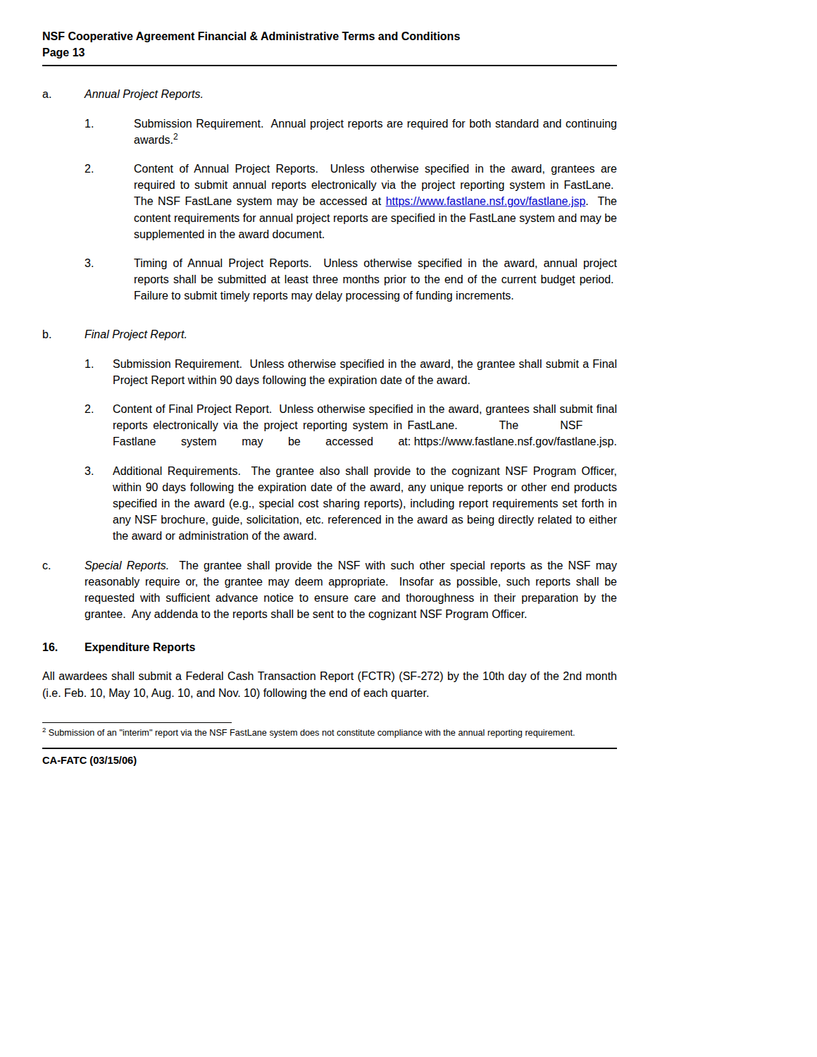NSF Cooperative Agreement Financial & Administrative Terms and Conditions Page 13
a.
Annual Project Reports.
1.
Submission Requirement. Annual project reports are required for both standard and continuing awards.2
2.
Content of Annual Project Reports. Unless otherwise specified in the award, grantees are required to submit annual reports electronically via the project reporting system in FastLane. The NSF FastLane system may be accessed at https://www.fastlane.nsf.gov/fastlane.jsp. The content requirements for annual project reports are specified in the FastLane system and may be supplemented in the award document.
3.
Timing of Annual Project Reports. Unless otherwise specified in the award, annual project reports shall be submitted at least three months prior to the end of the current budget period. Failure to submit timely reports may delay processing of funding increments.
b.
Final Project Report.
1.
Submission Requirement. Unless otherwise specified in the award, the grantee shall submit a Final Project Report within 90 days following the expiration date of the award.
2.
Content of Final Project Report. Unless otherwise specified in the award, grantees shall submit final reports electronically via the project reporting system in FastLane. The NSF Fastlane system may be accessed at: https://www.fastlane.nsf.gov/fastlane.jsp.
3.
Additional Requirements. The grantee also shall provide to the cognizant NSF Program Officer, within 90 days following the expiration date of the award, any unique reports or other end products specified in the award (e.g., special cost sharing reports), including report requirements set forth in any NSF brochure, guide, solicitation, etc. referenced in the award as being directly related to either the award or administration of the award.
c.
Special Reports. The grantee shall provide the NSF with such other special reports as the NSF may reasonably require or, the grantee may deem appropriate. Insofar as possible, such reports shall be requested with sufficient advance notice to ensure care and thoroughness in their preparation by the grantee. Any addenda to the reports shall be sent to the cognizant NSF Program Officer.
16. Expenditure Reports
All awardees shall submit a Federal Cash Transaction Report (FCTR) (SF-272) by the 10th day of the 2nd month (i.e. Feb. 10, May 10, Aug. 10, and Nov. 10) following the end of each quarter.
2 Submission of an "interim" report via the NSF FastLane system does not constitute compliance with the annual reporting requirement.
CA-FATC (03/15/06)